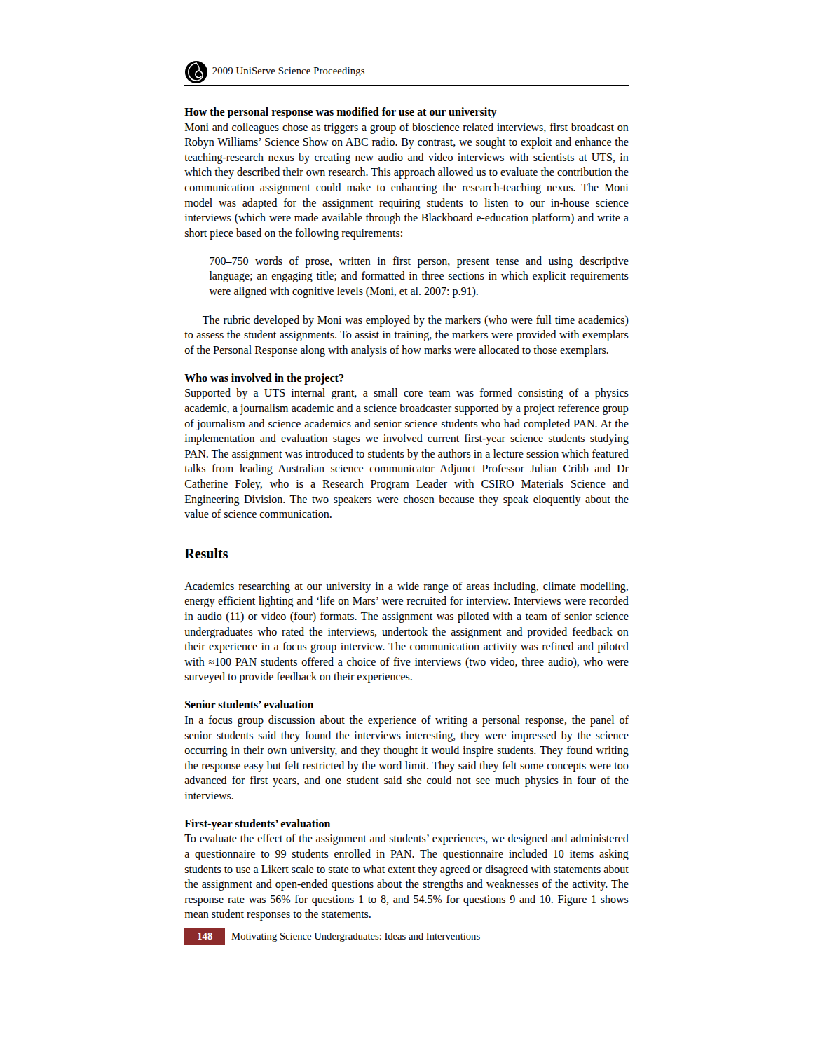2009 UniServe Science Proceedings
How the personal response was modified for use at our university
Moni and colleagues chose as triggers a group of bioscience related interviews, first broadcast on Robyn Williams’ Science Show on ABC radio. By contrast, we sought to exploit and enhance the teaching-research nexus by creating new audio and video interviews with scientists at UTS, in which they described their own research. This approach allowed us to evaluate the contribution the communication assignment could make to enhancing the research-teaching nexus. The Moni model was adapted for the assignment requiring students to listen to our in-house science interviews (which were made available through the Blackboard e-education platform) and write a short piece based on the following requirements:
700–750 words of prose, written in first person, present tense and using descriptive language; an engaging title; and formatted in three sections in which explicit requirements were aligned with cognitive levels (Moni, et al. 2007: p.91).
The rubric developed by Moni was employed by the markers (who were full time academics) to assess the student assignments. To assist in training, the markers were provided with exemplars of the Personal Response along with analysis of how marks were allocated to those exemplars.
Who was involved in the project?
Supported by a UTS internal grant, a small core team was formed consisting of a physics academic, a journalism academic and a science broadcaster supported by a project reference group of journalism and science academics and senior science students who had completed PAN. At the implementation and evaluation stages we involved current first-year science students studying PAN. The assignment was introduced to students by the authors in a lecture session which featured talks from leading Australian science communicator Adjunct Professor Julian Cribb and Dr Catherine Foley, who is a Research Program Leader with CSIRO Materials Science and Engineering Division. The two speakers were chosen because they speak eloquently about the value of science communication.
Results
Academics researching at our university in a wide range of areas including, climate modelling, energy efficient lighting and ‘life on Mars’ were recruited for interview. Interviews were recorded in audio (11) or video (four) formats. The assignment was piloted with a team of senior science undergraduates who rated the interviews, undertook the assignment and provided feedback on their experience in a focus group interview. The communication activity was refined and piloted with ≈100 PAN students offered a choice of five interviews (two video, three audio), who were surveyed to provide feedback on their experiences.
Senior students’ evaluation
In a focus group discussion about the experience of writing a personal response, the panel of senior students said they found the interviews interesting, they were impressed by the science occurring in their own university, and they thought it would inspire students. They found writing the response easy but felt restricted by the word limit. They said they felt some concepts were too advanced for first years, and one student said she could not see much physics in four of the interviews.
First-year students’ evaluation
To evaluate the effect of the assignment and students’ experiences, we designed and administered a questionnaire to 99 students enrolled in PAN. The questionnaire included 10 items asking students to use a Likert scale to state to what extent they agreed or disagreed with statements about the assignment and open-ended questions about the strengths and weaknesses of the activity. The response rate was 56% for questions 1 to 8, and 54.5% for questions 9 and 10. Figure 1 shows mean student responses to the statements.
148
Motivating Science Undergraduates: Ideas and Interventions